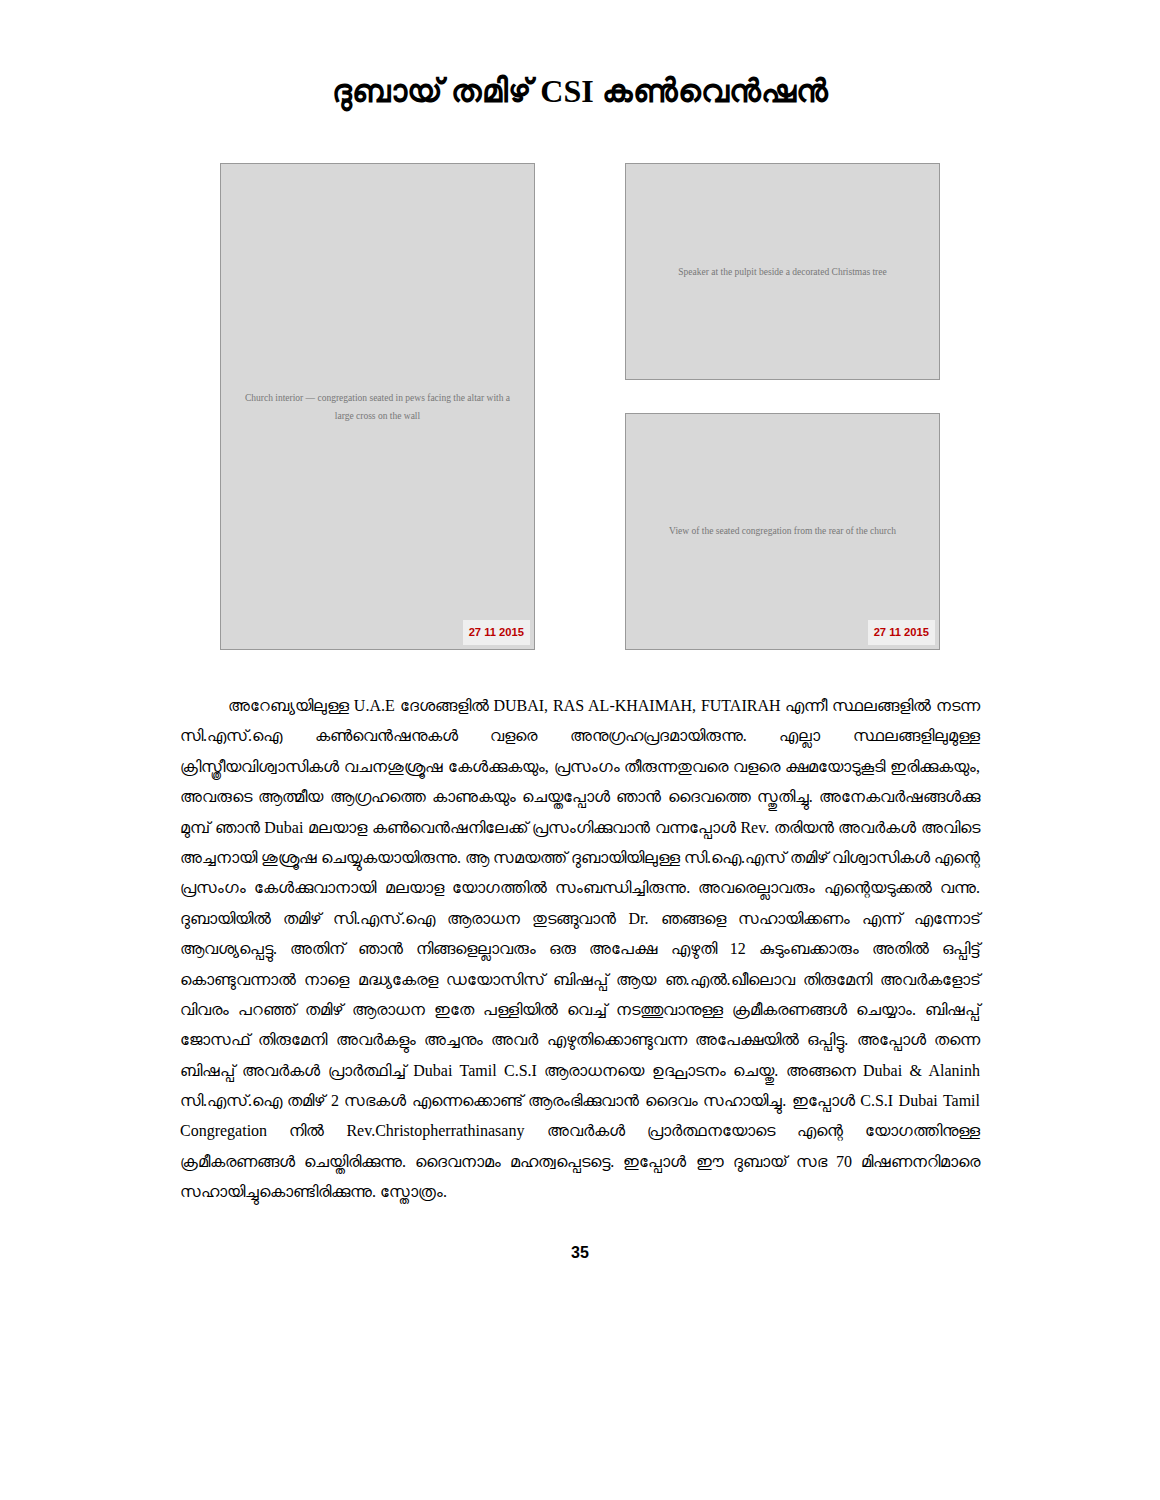ദുബായ് തമിഴ് CSI കൺവെൻഷൻ
Church interior — congregation seated in pews facing the altar with a large cross on the wall
27 11 2015
Speaker at the pulpit beside a decorated Christmas tree
View of the seated congregation from the rear of the church
27 11 2015
അറേബ്യയിലുള്ള U.A.E ദേശങ്ങളിൽ DUBAI, RAS AL-KHAIMAH, FUTAIRAH എന്നീ സ്ഥലങ്ങളിൽ നടന്ന സി.എസ്.ഐ കൺവെൻഷനുകൾ വളരെ അനുഗ്രഹപ്രദമായിരുന്നു. എല്ലാ സ്ഥലങ്ങളിലുമുള്ള ക്രിസ്ത്രീയവിശ്വാസികൾ വചനശുശ്രൂഷ കേൾക്കുകയും, പ്രസംഗം തീരുന്നതുവരെ വളരെ ക്ഷമയോടുകൂടി ഇരിക്കുകയും, അവരുടെ ആത്മീയ ആഗ്രഹത്തെ കാണുകയും ചെയ്തപ്പോൾ ഞാൻ ദൈവത്തെ സ്തുതിച്ചു. അനേകവർഷങ്ങൾക്കു മുമ്പ് ഞാൻ Dubai മലയാള കൺവെൻഷനിലേക്ക് പ്രസംഗിക്കുവാൻ വന്നപ്പോൾ Rev. തരിയൻ അവർകൾ അവിടെ അച്ചനായി ശുശ്രൂഷ ചെയ്യുകയായിരുന്നു. ആ സമയത്ത് ദുബായിയിലുള്ള സി.ഐ.എസ് തമിഴ് വിശ്വാസികൾ എന്റെ പ്രസംഗം കേൾക്കുവാനായി മലയാള യോഗത്തിൽ സംബന്ധിച്ചിരുന്നു. അവരെല്ലാവരും എന്റെയടുക്കൽ വന്നു. ദുബായിയിൽ തമിഴ് സി.എസ്.ഐ ആരാധന തുടങ്ങുവാൻ Dr. ഞങ്ങളെ സഹായിക്കണം എന്ന് എന്നോട് ആവശ്യപ്പെട്ടു. അതിന് ഞാൻ നിങ്ങളെല്ലാവരും ഒരു അപേക്ഷ എഴുതി 12 കുടുംബക്കാരും അതിൽ ഒപ്പിട്ട് കൊണ്ടുവന്നാൽ നാളെ മദ്ധ്യകേരള ഡയോസിസ് ബിഷപ്പ് ആയ ഞ.എല്‍.ഖീലൊവ തിരുമേനി അവർകളോട് വിവരം പറഞ്ഞ് തമിഴ് ആരാധന ഇതേ പള്ളിയിൽ വെച്ച് നടത്തുവാനുള്ള ക്രമീകരണങ്ങൾ ചെയ്യാം. ബിഷപ്പ് ജോസഫ് തിരുമേനി അവർകളും അച്ചനും അവർ എഴുതിക്കൊണ്ടുവന്ന അപേക്ഷയിൽ ഒപ്പിട്ടു. അപ്പോൾ തന്നെ ബിഷപ്പ് അവർകൾ പ്രാർത്ഥിച്ച് Dubai Tamil C.S.I ആരാധനയെ ഉദ്ഘാടനം ചെയ്തു. അങ്ങനെ Dubai & Alaninh സി.എസ്.ഐ തമിഴ് 2 സഭകൾ എന്നെക്കൊണ്ട് ആരംഭിക്കുവാൻ ദൈവം സഹായിച്ചു. ഇപ്പോൾ C.S.I Dubai Tamil Congregation നിൽ Rev.Christopherrathinasany അവർകൾ പ്രാർത്ഥനയോടെ എന്റെ യോഗത്തിനുള്ള ക്രമീകരണങ്ങൾ ചെയ്തിരിക്കുന്നു. ദൈവനാമം മഹത്വപ്പെടട്ടെ. ഇപ്പോൾ ഈ ദുബായ് സഭ 70 മിഷണനറിമാരെ സഹായിച്ചുകൊണ്ടിരിക്കുന്നു. സ്തോത്രം.
35